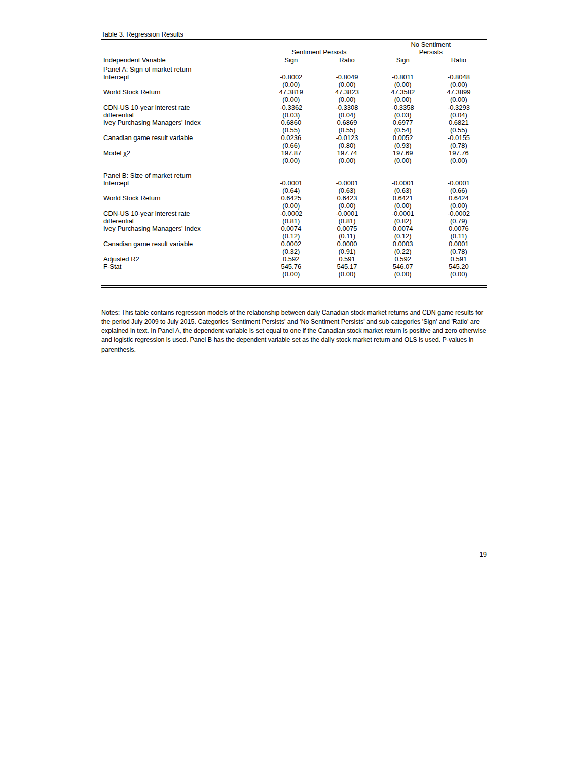Table 3. Regression Results
| | | No Sentiment |
| | Sentiment Persists | Persists |
| Independent Variable | Sign | Ratio | Sign | Ratio |
| Panel A: Sign of market return | | | | |
| Intercept | -0.8002 | -0.8049 | -0.8011 | -0.8048 |
| | (0.00) | (0.00) | (0.00) | (0.00) |
| World Stock Return | 47.3819 | 47.3823 | 47.3582 | 47.3899 |
| | (0.00) | (0.00) | (0.00) | (0.00) |
| CDN-US 10-year interest rate | -0.3362 | -0.3308 | -0.3358 | -0.3293 |
| differential | (0.03) | (0.04) | (0.03) | (0.04) |
| Ivey Purchasing Managers' Index | 0.6860 | 0.6869 | 0.6977 | 0.6821 |
| | (0.55) | (0.55) | (0.54) | (0.55) |
| Canadian game result variable | 0.0236 | -0.0123 | 0.0052 | -0.0155 |
| | (0.66) | (0.80) | (0.93) | (0.78) |
| Model χ2 | 197.87 | 197.74 | 197.69 | 197.76 |
| | (0.00) | (0.00) | (0.00) | (0.00) |
| Panel B: Size of market return | | | | |
| Intercept | -0.0001 | -0.0001 | -0.0001 | -0.0001 |
| | (0.64) | (0.63) | (0.63) | (0.66) |
| World Stock Return | 0.6425 | 0.6423 | 0.6421 | 0.6424 |
| | (0.00) | (0.00) | (0.00) | (0.00) |
| CDN-US 10-year interest rate | -0.0002 | -0.0001 | -0.0001 | -0.0002 |
| differential | (0.81) | (0.81) | (0.82) | (0.79) |
| Ivey Purchasing Managers' Index | 0.0074 | 0.0075 | 0.0074 | 0.0076 |
| | (0.12) | (0.11) | (0.12) | (0.11) |
| Canadian game result variable | 0.0002 | 0.0000 | 0.0003 | 0.0001 |
| | (0.32) | (0.91) | (0.22) | (0.78) |
| Adjusted R2 | 0.592 | 0.591 | 0.592 | 0.591 |
| F-Stat | 545.76 | 545.17 | 546.07 | 545.20 |
| | (0.00) | (0.00) | (0.00) | (0.00) |
Notes: This table contains regression models of the relationship between daily Canadian stock market returns and CDN game results for the period July 2009 to July 2015. Categories 'Sentiment Persists' and 'No Sentiment Persists' and sub-categories 'Sign' and 'Ratio' are explained in text. In Panel A, the dependent variable is set equal to one if the Canadian stock market return is positive and zero otherwise and logistic regression is used. Panel B has the dependent variable set as the daily stock market return and OLS is used. P-values in parenthesis.
19